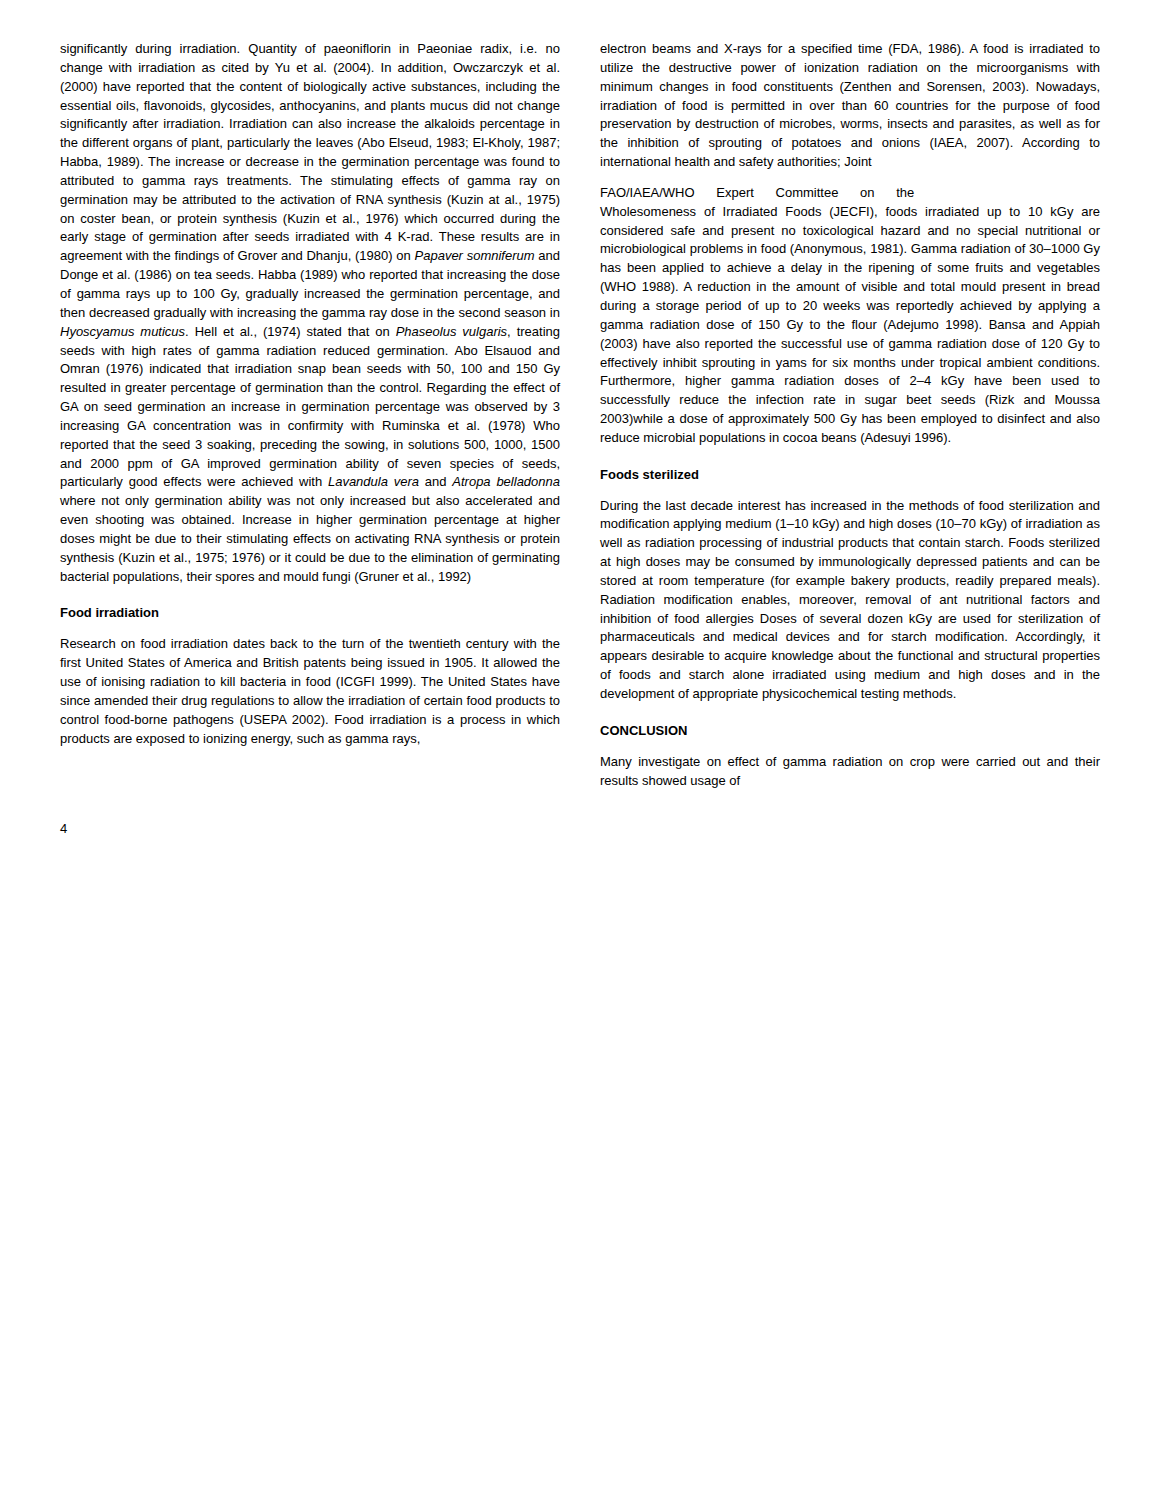significantly during irradiation. Quantity of paeoniflorin in Paeoniae radix, i.e. no change with irradiation as cited by Yu et al. (2004). In addition, Owczarczyk et al. (2000) have reported that the content of biologically active substances, including the essential oils, flavonoids, glycosides, anthocyanins, and plants mucus did not change significantly after irradiation. Irradiation can also increase the alkaloids percentage in the different organs of plant, particularly the leaves (Abo Elseud, 1983; El-Kholy, 1987; Habba, 1989). The increase or decrease in the germination percentage was found to attributed to gamma rays treatments. The stimulating effects of gamma ray on germination may be attributed to the activation of RNA synthesis (Kuzin at al., 1975) on coster bean, or protein synthesis (Kuzin et al., 1976) which occurred during the early stage of germination after seeds irradiated with 4 K-rad. These results are in agreement with the findings of Grover and Dhanju, (1980) on Papaver somniferum and Donge et al. (1986) on tea seeds. Habba (1989) who reported that increasing the dose of gamma rays up to 100 Gy, gradually increased the germination percentage, and then decreased gradually with increasing the gamma ray dose in the second season in Hyoscyamus muticus. Hell et al., (1974) stated that on Phaseolus vulgaris, treating seeds with high rates of gamma radiation reduced germination. Abo Elsauod and Omran (1976) indicated that irradiation snap bean seeds with 50, 100 and 150 Gy resulted in greater percentage of germination than the control. Regarding the effect of GA on seed germination an increase in germination percentage was observed by 3 increasing GA concentration was in confirmity with Ruminska et al. (1978) Who reported that the seed 3 soaking, preceding the sowing, in solutions 500, 1000, 1500 and 2000 ppm of GA improved germination ability of seven species of seeds, particularly good effects were achieved with Lavandula vera and Atropa belladonna where not only germination ability was not only increased but also accelerated and even shooting was obtained. Increase in higher germination percentage at higher doses might be due to their stimulating effects on activating RNA synthesis or protein synthesis (Kuzin et al., 1975; 1976) or it could be due to the elimination of germinating bacterial populations, their spores and mould fungi (Gruner et al., 1992)
Food irradiation
Research on food irradiation dates back to the turn of the twentieth century with the first United States of America and British patents being issued in 1905. It allowed the use of ionising radiation to kill bacteria in food (ICGFI 1999). The United States have since amended their drug regulations to allow the irradiation of certain food products to control food-borne pathogens (USEPA 2002). Food irradiation is a process in which products are exposed to ionizing energy, such as gamma rays,
electron beams and X-rays for a specified time (FDA, 1986). A food is irradiated to utilize the destructive power of ionization radiation on the microorganisms with minimum changes in food constituents (Zenthen and Sorensen, 2003). Nowadays, irradiation of food is permitted in over than 60 countries for the purpose of food preservation by destruction of microbes, worms, insects and parasites, as well as for the inhibition of sprouting of potatoes and onions (IAEA, 2007). According to international health and safety authorities; Joint
FAO/IAEA/WHO Expert Committee on the Wholesomeness of Irradiated Foods (JECFI), foods irradiated up to 10 kGy are considered safe and present no toxicological hazard and no special nutritional or microbiological problems in food (Anonymous, 1981). Gamma radiation of 30–1000 Gy has been applied to achieve a delay in the ripening of some fruits and vegetables (WHO 1988). A reduction in the amount of visible and total mould present in bread during a storage period of up to 20 weeks was reportedly achieved by applying a gamma radiation dose of 150 Gy to the flour (Adejumo 1998). Bansa and Appiah (2003) have also reported the successful use of gamma radiation dose of 120 Gy to effectively inhibit sprouting in yams for six months under tropical ambient conditions. Furthermore, higher gamma radiation doses of 2–4 kGy have been used to successfully reduce the infection rate in sugar beet seeds (Rizk and Moussa 2003)while a dose of approximately 500 Gy has been employed to disinfect and also reduce microbial populations in cocoa beans (Adesuyi 1996).
Foods sterilized
During the last decade interest has increased in the methods of food sterilization and modification applying medium (1–10 kGy) and high doses (10–70 kGy) of irradiation as well as radiation processing of industrial products that contain starch. Foods sterilized at high doses may be consumed by immunologically depressed patients and can be stored at room temperature (for example bakery products, readily prepared meals). Radiation modification enables, moreover, removal of ant nutritional factors and inhibition of food allergies Doses of several dozen kGy are used for sterilization of pharmaceuticals and medical devices and for starch modification. Accordingly, it appears desirable to acquire knowledge about the functional and structural properties of foods and starch alone irradiated using medium and high doses and in the development of appropriate physicochemical testing methods.
CONCLUSION
Many investigate on effect of gamma radiation on crop were carried out and their results showed usage of
4